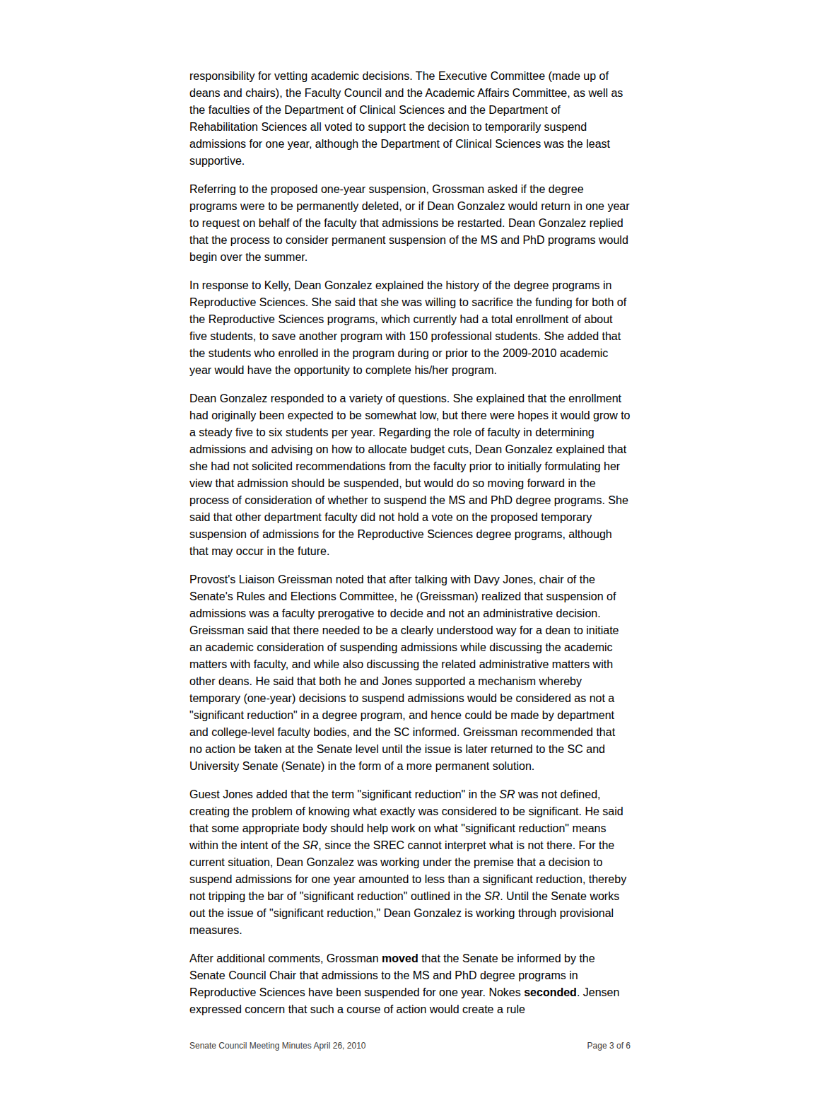responsibility for vetting academic decisions. The Executive Committee (made up of deans and chairs), the Faculty Council and the Academic Affairs Committee, as well as the faculties of the Department of Clinical Sciences and the Department of Rehabilitation Sciences all voted to support the decision to temporarily suspend admissions for one year, although the Department of Clinical Sciences was the least supportive.
Referring to the proposed one-year suspension, Grossman asked if the degree programs were to be permanently deleted, or if Dean Gonzalez would return in one year to request on behalf of the faculty that admissions be restarted. Dean Gonzalez replied that the process to consider permanent suspension of the MS and PhD programs would begin over the summer.
In response to Kelly, Dean Gonzalez explained the history of the degree programs in Reproductive Sciences. She said that she was willing to sacrifice the funding for both of the Reproductive Sciences programs, which currently had a total enrollment of about five students, to save another program with 150 professional students. She added that the students who enrolled in the program during or prior to the 2009-2010 academic year would have the opportunity to complete his/her program.
Dean Gonzalez responded to a variety of questions. She explained that the enrollment had originally been expected to be somewhat low, but there were hopes it would grow to a steady five to six students per year. Regarding the role of faculty in determining admissions and advising on how to allocate budget cuts, Dean Gonzalez explained that she had not solicited recommendations from the faculty prior to initially formulating her view that admission should be suspended, but would do so moving forward in the process of consideration of whether to suspend the MS and PhD degree programs. She said that other department faculty did not hold a vote on the proposed temporary suspension of admissions for the Reproductive Sciences degree programs, although that may occur in the future.
Provost's Liaison Greissman noted that after talking with Davy Jones, chair of the Senate's Rules and Elections Committee, he (Greissman) realized that suspension of admissions was a faculty prerogative to decide and not an administrative decision. Greissman said that there needed to be a clearly understood way for a dean to initiate an academic consideration of suspending admissions while discussing the academic matters with faculty, and while also discussing the related administrative matters with other deans. He said that both he and Jones supported a mechanism whereby temporary (one-year) decisions to suspend admissions would be considered as not a "significant reduction" in a degree program, and hence could be made by department and college-level faculty bodies, and the SC informed. Greissman recommended that no action be taken at the Senate level until the issue is later returned to the SC and University Senate (Senate) in the form of a more permanent solution.
Guest Jones added that the term "significant reduction" in the SR was not defined, creating the problem of knowing what exactly was considered to be significant. He said that some appropriate body should help work on what "significant reduction" means within the intent of the SR, since the SREC cannot interpret what is not there. For the current situation, Dean Gonzalez was working under the premise that a decision to suspend admissions for one year amounted to less than a significant reduction, thereby not tripping the bar of "significant reduction" outlined in the SR. Until the Senate works out the issue of "significant reduction," Dean Gonzalez is working through provisional measures.
After additional comments, Grossman moved that the Senate be informed by the Senate Council Chair that admissions to the MS and PhD degree programs in Reproductive Sciences have been suspended for one year. Nokes seconded. Jensen expressed concern that such a course of action would create a rule
Senate Council Meeting Minutes April 26, 2010 Page 3 of 6